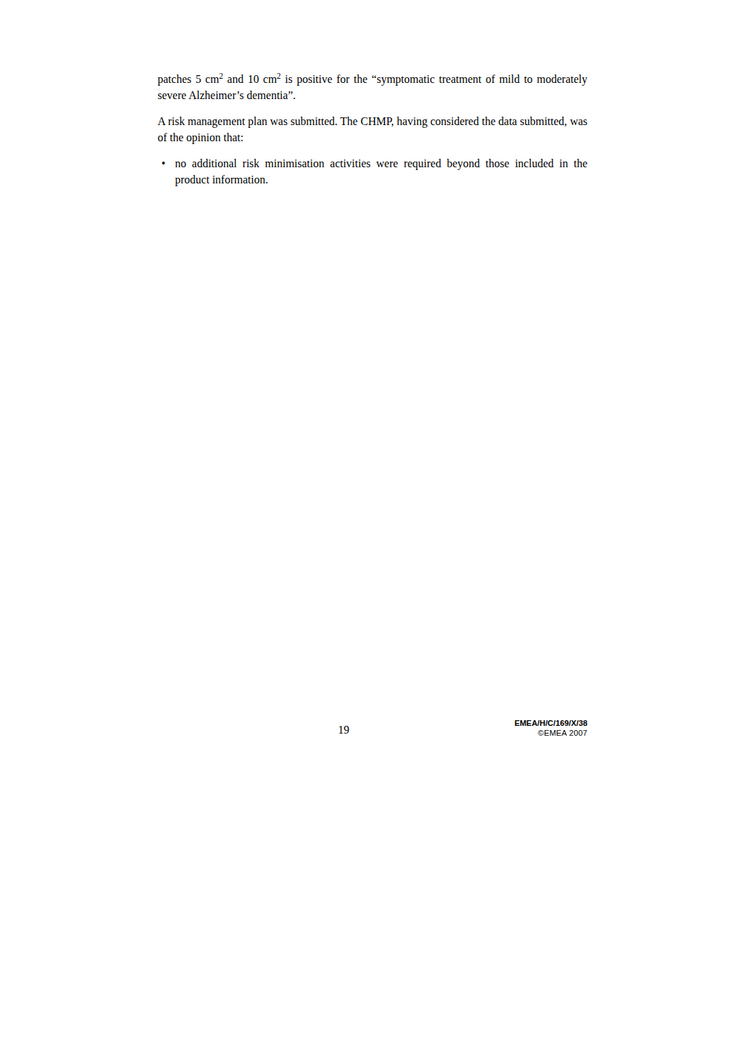patches 5 cm2 and 10 cm2 is positive for the “symptomatic treatment of mild to moderately severe Alzheimer’s dementia”.
A risk management plan was submitted. The CHMP, having considered the data submitted, was of the opinion that:
no additional risk minimisation activities were required beyond those included in the product information.
19
EMEA/H/C/169/X/38
©EMEA 2007